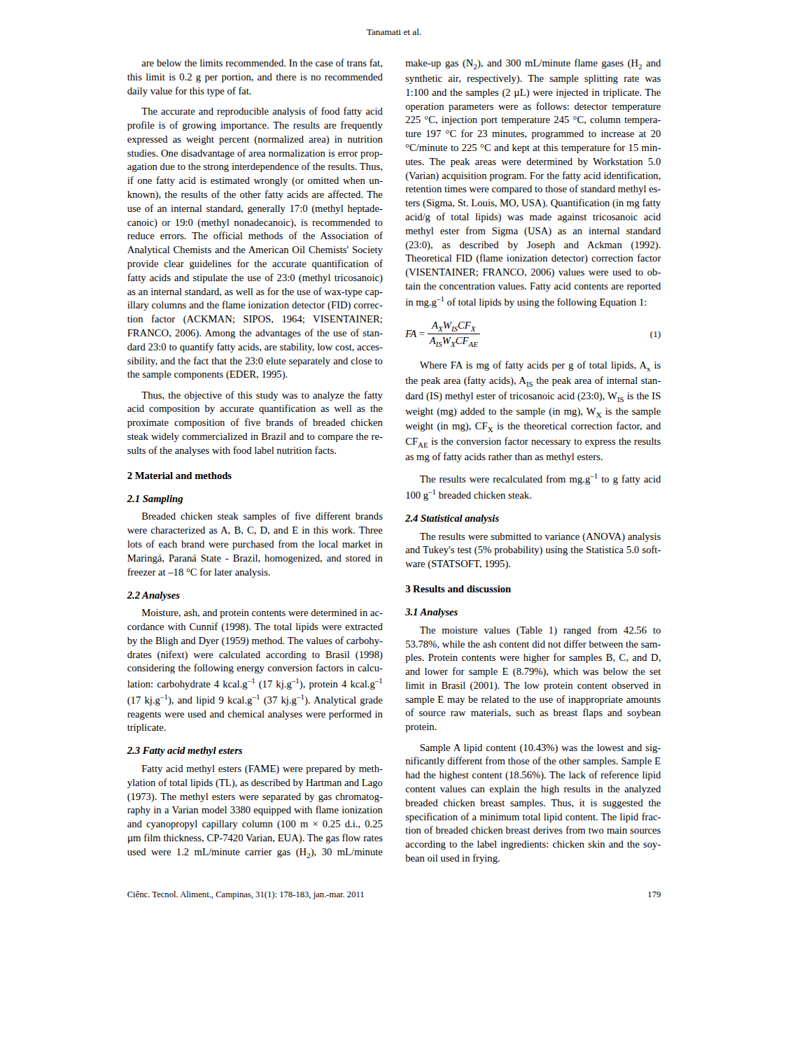Tanamati et al.
are below the limits recommended. In the case of trans fat, this limit is 0.2 g per portion, and there is no recommended daily value for this type of fat.
The accurate and reproducible analysis of food fatty acid profile is of growing importance. The results are frequently expressed as weight percent (normalized area) in nutrition studies. One disadvantage of area normalization is error propagation due to the strong interdependence of the results. Thus, if one fatty acid is estimated wrongly (or omitted when unknown), the results of the other fatty acids are affected. The use of an internal standard, generally 17:0 (methyl heptadecanoic) or 19:0 (methyl nonadecanoic), is recommended to reduce errors. The official methods of the Association of Analytical Chemists and the American Oil Chemists' Society provide clear guidelines for the accurate quantification of fatty acids and stipulate the use of 23:0 (methyl tricosanoic) as an internal standard, as well as for the use of wax-type capillary columns and the flame ionization detector (FID) correction factor (ACKMAN; SIPOS, 1964; VISENTAINER; FRANCO, 2006). Among the advantages of the use of standard 23:0 to quantify fatty acids, are stability, low cost, accessibility, and the fact that the 23:0 elute separately and close to the sample components (EDER, 1995).
Thus, the objective of this study was to analyze the fatty acid composition by accurate quantification as well as the proximate composition of five brands of breaded chicken steak widely commercialized in Brazil and to compare the results of the analyses with food label nutrition facts.
2 Material and methods
2.1 Sampling
Breaded chicken steak samples of five different brands were characterized as A, B, C, D, and E in this work. Three lots of each brand were purchased from the local market in Maringá, Paraná State - Brazil, homogenized, and stored in freezer at –18 °C for later analysis.
2.2 Analyses
Moisture, ash, and protein contents were determined in accordance with Cunnif (1998). The total lipids were extracted by the Bligh and Dyer (1959) method. The values of carbohydrates (nifext) were calculated according to Brasil (1998) considering the following energy conversion factors in calculation: carbohydrate 4 kcal.g–1 (17 kj.g–1), protein 4 kcal.g–1 (17 kj.g–1), and lipid 9 kcal.g–1 (37 kj.g–1). Analytical grade reagents were used and chemical analyses were performed in triplicate.
2.3 Fatty acid methyl esters
Fatty acid methyl esters (FAME) were prepared by methylation of total lipids (TL), as described by Hartman and Lago (1973). The methyl esters were separated by gas chromatography in a Varian model 3380 equipped with flame ionization and cyanopropyl capillary column (100 m × 0.25 d.i., 0.25 µm film thickness, CP-7420 Varian, EUA). The gas flow rates used were 1.2 mL/minute carrier gas (H2), 30 mL/minute make-up gas (N2), and 300 mL/minute flame gases (H2 and synthetic air, respectively). The sample splitting rate was 1:100 and the samples (2 µL) were injected in triplicate. The operation parameters were as follows: detector temperature 225 °C, injection port temperature 245 °C, column temperature 197 °C for 23 minutes, programmed to increase at 20 °C/minute to 225 °C and kept at this temperature for 15 minutes. The peak areas were determined by Workstation 5.0 (Varian) acquisition program. For the fatty acid identification, retention times were compared to those of standard methyl esters (Sigma, St. Louis, MO, USA). Quantification (in mg fatty acid/g of total lipids) was made against tricosanoic acid methyl ester from Sigma (USA) as an internal standard (23:0), as described by Joseph and Ackman (1992). Theoretical FID (flame ionization detector) correction factor (VISENTAINER; FRANCO, 2006) values were used to obtain the concentration values. Fatty acid contents are reported in mg.g–1 of total lipids by using the following Equation 1:
FA = AXWISCFX AISWXCFAE (1)
Where FA is mg of fatty acids per g of total lipids, Ax is the peak area (fatty acids), AIS the peak area of internal standard (IS) methyl ester of tricosanoic acid (23:0), WIS is the IS weight (mg) added to the sample (in mg), WX is the sample weight (in mg), CFX is the theoretical correction factor, and CFAE is the conversion factor necessary to express the results as mg of fatty acids rather than as methyl esters.
The results were recalculated from mg.g–1 to g fatty acid 100 g–1 breaded chicken steak.
2.4 Statistical analysis
The results were submitted to variance (ANOVA) analysis and Tukey's test (5% probability) using the Statistica 5.0 software (STATSOFT, 1995).
3 Results and discussion
3.1 Analyses
The moisture values (Table 1) ranged from 42.56 to 53.78%, while the ash content did not differ between the samples. Protein contents were higher for samples B, C, and D, and lower for sample E (8.79%), which was below the set limit in Brasil (2001). The low protein content observed in sample E may be related to the use of inappropriate amounts of source raw materials, such as breast flaps and soybean protein.
Sample A lipid content (10.43%) was the lowest and significantly different from those of the other samples. Sample E had the highest content (18.56%). The lack of reference lipid content values can explain the high results in the analyzed breaded chicken breast samples. Thus, it is suggested the specification of a minimum total lipid content. The lipid fraction of breaded chicken breast derives from two main sources according to the label ingredients: chicken skin and the soybean oil used in frying.
Ciênc. Tecnol. Aliment., Campinas, 31(1): 178-183, jan.-mar. 2011 179